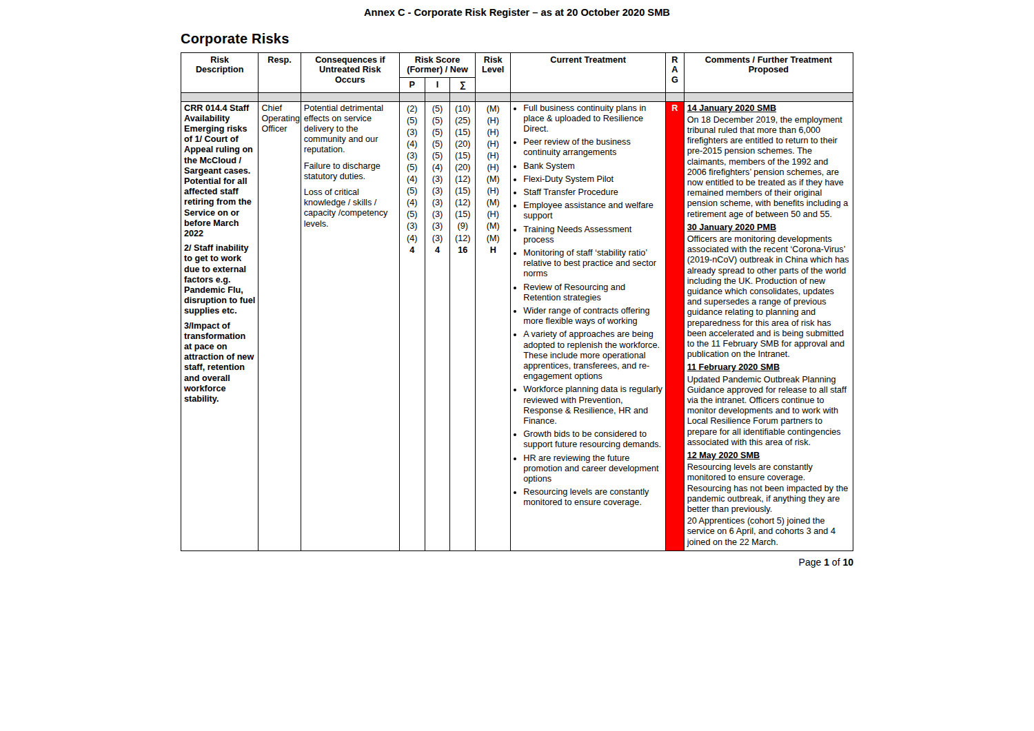Annex C - Corporate Risk Register – as at 20 October 2020 SMB
Corporate Risks
| Risk Description | Resp. | Consequences if Untreated Risk Occurs | Risk Score (Former) / New | Risk Level | Current Treatment | R A G | Comments / Further Treatment Proposed |
| --- | --- | --- | --- | --- | --- | --- | --- |
| P | I | ∑ |
| CRR 014.4 Staff Availability Emerging risks of 1/ Court of Appeal ruling on the McCloud / Sargeant cases. Potential for all affected staff retiring from the Service on or before March 2022 2/ Staff inability to get to work due to external factors e.g. Pandemic Flu, disruption to fuel supplies etc. 3/Impact of transformation at pace on attraction of new staff, retention and overall workforce stability. | Chief Operating Officer | Potential detrimental effects on service delivery to the community and our reputation. Failure to discharge statutory duties. Loss of critical knowledge / skills / capacity /competency levels. | (2) (5) (3) (4) (3) (5) (4) (5) (4) (5) (3) (4) 4 | (5) (5) (5) (5) (5) (4) (3) (3) (3) (3) (3) (3) 4 | (10) (25) (15) (20) (15) (20) (12) (15) (12) (15) (9) (12) 16 | (M) (H) (H) (H) (H) (H) (M) (H) (M) (H) (M) (M) H | Full business continuity plans in place & uploaded to Resilience Direct. Peer review of the business continuity arrangements Bank System Flexi-Duty System Pilot Staff Transfer Procedure Employee assistance and welfare support Training Needs Assessment process Monitoring of staff ‘stability ratio’ relative to best practice and sector norms Review of Resourcing and Retention strategies Wider range of contracts offering more flexible ways of working A variety of approaches are being adopted to replenish the workforce. These include more operational apprentices, transferees, and re-engagement options Workforce planning data is regularly reviewed with Prevention, Response & Resilience, HR and Finance. Growth bids to be considered to support future resourcing demands. HR are reviewing the future promotion and career development options Resourcing levels are constantly monitored to ensure coverage. | R | 14 January 2020 SMB On 18 December 2019, the employment tribunal ruled that more than 6,000 firefighters are entitled to return to their pre-2015 pension schemes. The claimants, members of the 1992 and 2006 firefighters’ pension schemes, are now entitled to be treated as if they have remained members of their original pension scheme, with benefits including a retirement age of between 50 and 55. 30 January 2020 PMB Officers are monitoring developments associated with the recent ‘Corona-Virus’ (2019-nCoV) outbreak in China which has already spread to other parts of the world including the UK. Production of new guidance which consolidates, updates and supersedes a range of previous guidance relating to planning and preparedness for this area of risk has been accelerated and is being submitted to the 11 February SMB for approval and publication on the Intranet. 11 February 2020 SMB Updated Pandemic Outbreak Planning Guidance approved for release to all staff via the intranet. Officers continue to monitor developments and to work with Local Resilience Forum partners to prepare for all identifiable contingencies associated with this area of risk. 12 May 2020 SMB Resourcing levels are constantly monitored to ensure coverage. Resourcing has not been impacted by the pandemic outbreak, if anything they are better than previously. 20 Apprentices (cohort 5) joined the service on 6 April, and cohorts 3 and 4 joined on the 22 March. |
Page 1 of 10